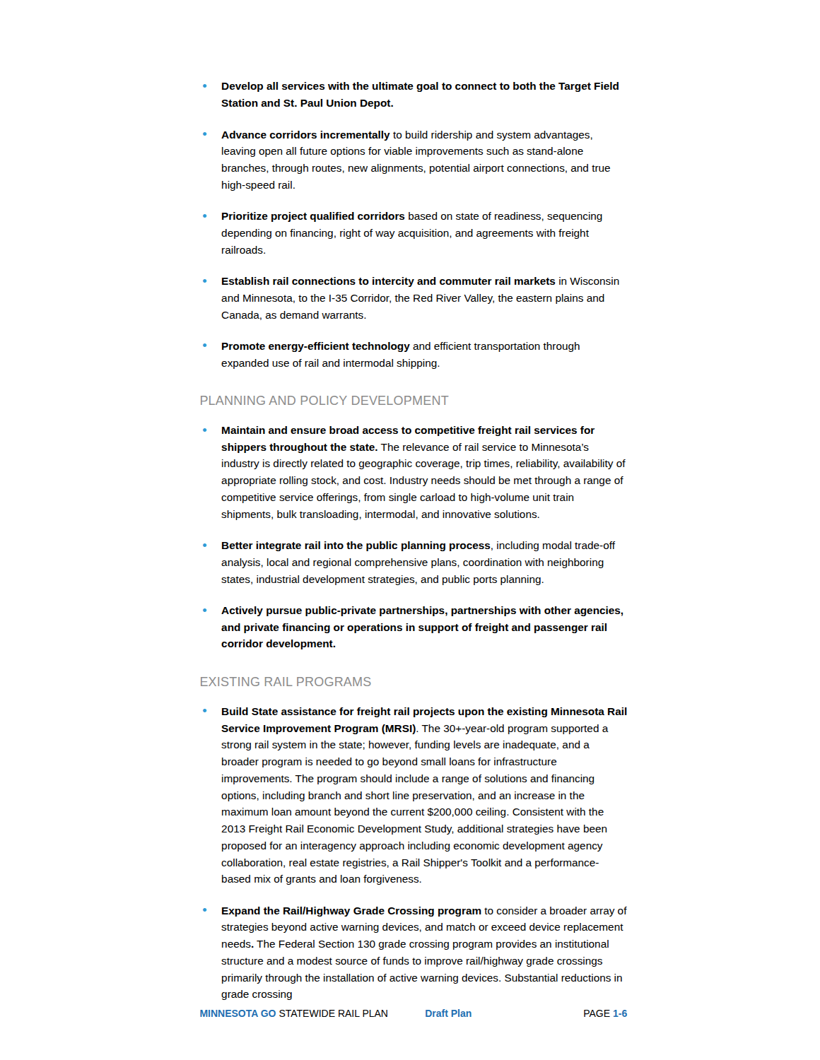Develop all services with the ultimate goal to connect to both the Target Field Station and St. Paul Union Depot.
Advance corridors incrementally to build ridership and system advantages, leaving open all future options for viable improvements such as stand-alone branches, through routes, new alignments, potential airport connections, and true high-speed rail.
Prioritize project qualified corridors based on state of readiness, sequencing depending on financing, right of way acquisition, and agreements with freight railroads.
Establish rail connections to intercity and commuter rail markets in Wisconsin and Minnesota, to the I-35 Corridor, the Red River Valley, the eastern plains and Canada, as demand warrants.
Promote energy-efficient technology and efficient transportation through expanded use of rail and intermodal shipping.
Planning and Policy Development
Maintain and ensure broad access to competitive freight rail services for shippers throughout the state. The relevance of rail service to Minnesota’s industry is directly related to geographic coverage, trip times, reliability, availability of appropriate rolling stock, and cost. Industry needs should be met through a range of competitive service offerings, from single carload to high-volume unit train shipments, bulk transloading, intermodal, and innovative solutions.
Better integrate rail into the public planning process, including modal trade-off analysis, local and regional comprehensive plans, coordination with neighboring states, industrial development strategies, and public ports planning.
Actively pursue public-private partnerships, partnerships with other agencies, and private financing or operations in support of freight and passenger rail corridor development.
Existing Rail Programs
Build State assistance for freight rail projects upon the existing Minnesota Rail Service Improvement Program (MRSI). The 30+-year-old program supported a strong rail system in the state; however, funding levels are inadequate, and a broader program is needed to go beyond small loans for infrastructure improvements. The program should include a range of solutions and financing options, including branch and short line preservation, and an increase in the maximum loan amount beyond the current $200,000 ceiling. Consistent with the 2013 Freight Rail Economic Development Study, additional strategies have been proposed for an interagency approach including economic development agency collaboration, real estate registries, a Rail Shipper's Toolkit and a performance-based mix of grants and loan forgiveness.
Expand the Rail/Highway Grade Crossing program to consider a broader array of strategies beyond active warning devices, and match or exceed device replacement needs. The Federal Section 130 grade crossing program provides an institutional structure and a modest source of funds to improve rail/highway grade crossings primarily through the installation of active warning devices. Substantial reductions in grade crossing
MINNESOTA GO STATEWIDE RAIL PLAN
Draft Plan
PAGE 1-6